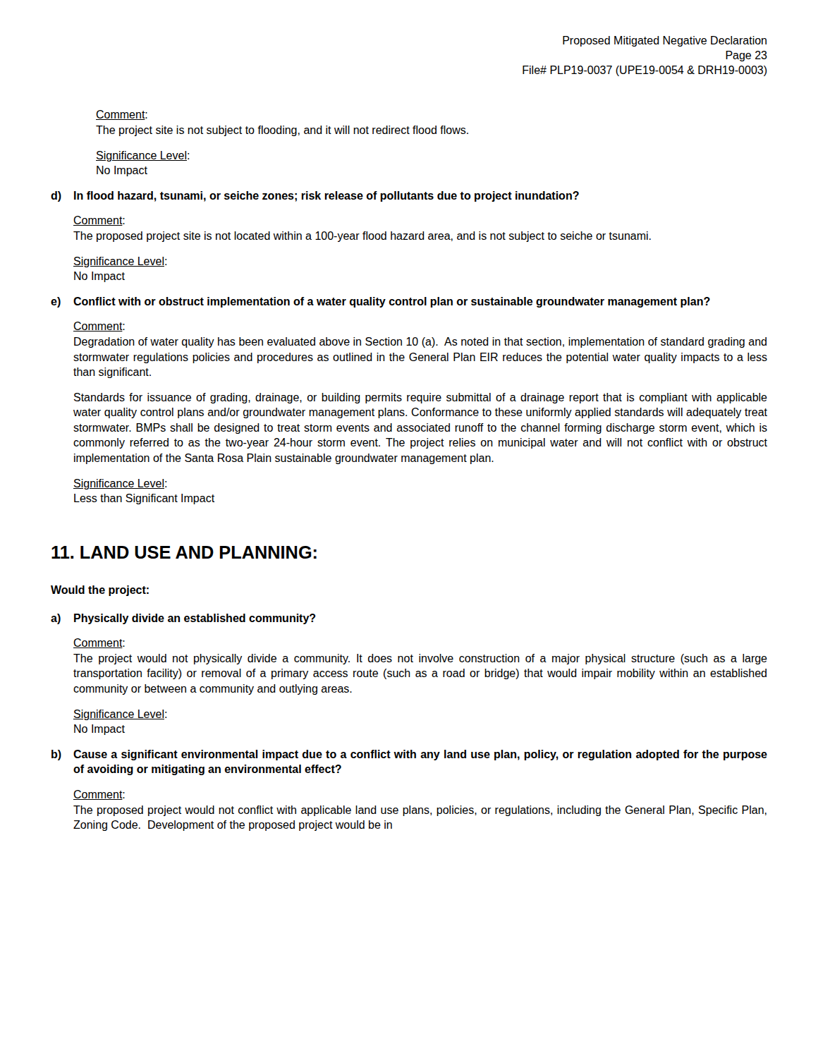Proposed Mitigated Negative Declaration
Page 23
File# PLP19-0037 (UPE19-0054 & DRH19-0003)
Comment:
The project site is not subject to flooding, and it will not redirect flood flows.
Significance Level:
No Impact
d)
In flood hazard, tsunami, or seiche zones; risk release of pollutants due to project inundation?
Comment:
The proposed project site is not located within a 100-year flood hazard area, and is not subject to seiche or tsunami.
Significance Level:
No Impact
e)
Conflict with or obstruct implementation of a water quality control plan or sustainable groundwater management plan?
Comment:
Degradation of water quality has been evaluated above in Section 10 (a). As noted in that section, implementation of standard grading and stormwater regulations policies and procedures as outlined in the General Plan EIR reduces the potential water quality impacts to a less than significant.
Standards for issuance of grading, drainage, or building permits require submittal of a drainage report that is compliant with applicable water quality control plans and/or groundwater management plans. Conformance to these uniformly applied standards will adequately treat stormwater. BMPs shall be designed to treat storm events and associated runoff to the channel forming discharge storm event, which is commonly referred to as the two-year 24-hour storm event. The project relies on municipal water and will not conflict with or obstruct implementation of the Santa Rosa Plain sustainable groundwater management plan.
Significance Level:
Less than Significant Impact
11. LAND USE AND PLANNING:
Would the project:
a)
Physically divide an established community?
Comment:
The project would not physically divide a community. It does not involve construction of a major physical structure (such as a large transportation facility) or removal of a primary access route (such as a road or bridge) that would impair mobility within an established community or between a community and outlying areas.
Significance Level:
No Impact
b)
Cause a significant environmental impact due to a conflict with any land use plan, policy, or regulation adopted for the purpose of avoiding or mitigating an environmental effect?
Comment:
The proposed project would not conflict with applicable land use plans, policies, or regulations, including the General Plan, Specific Plan, Zoning Code. Development of the proposed project would be in